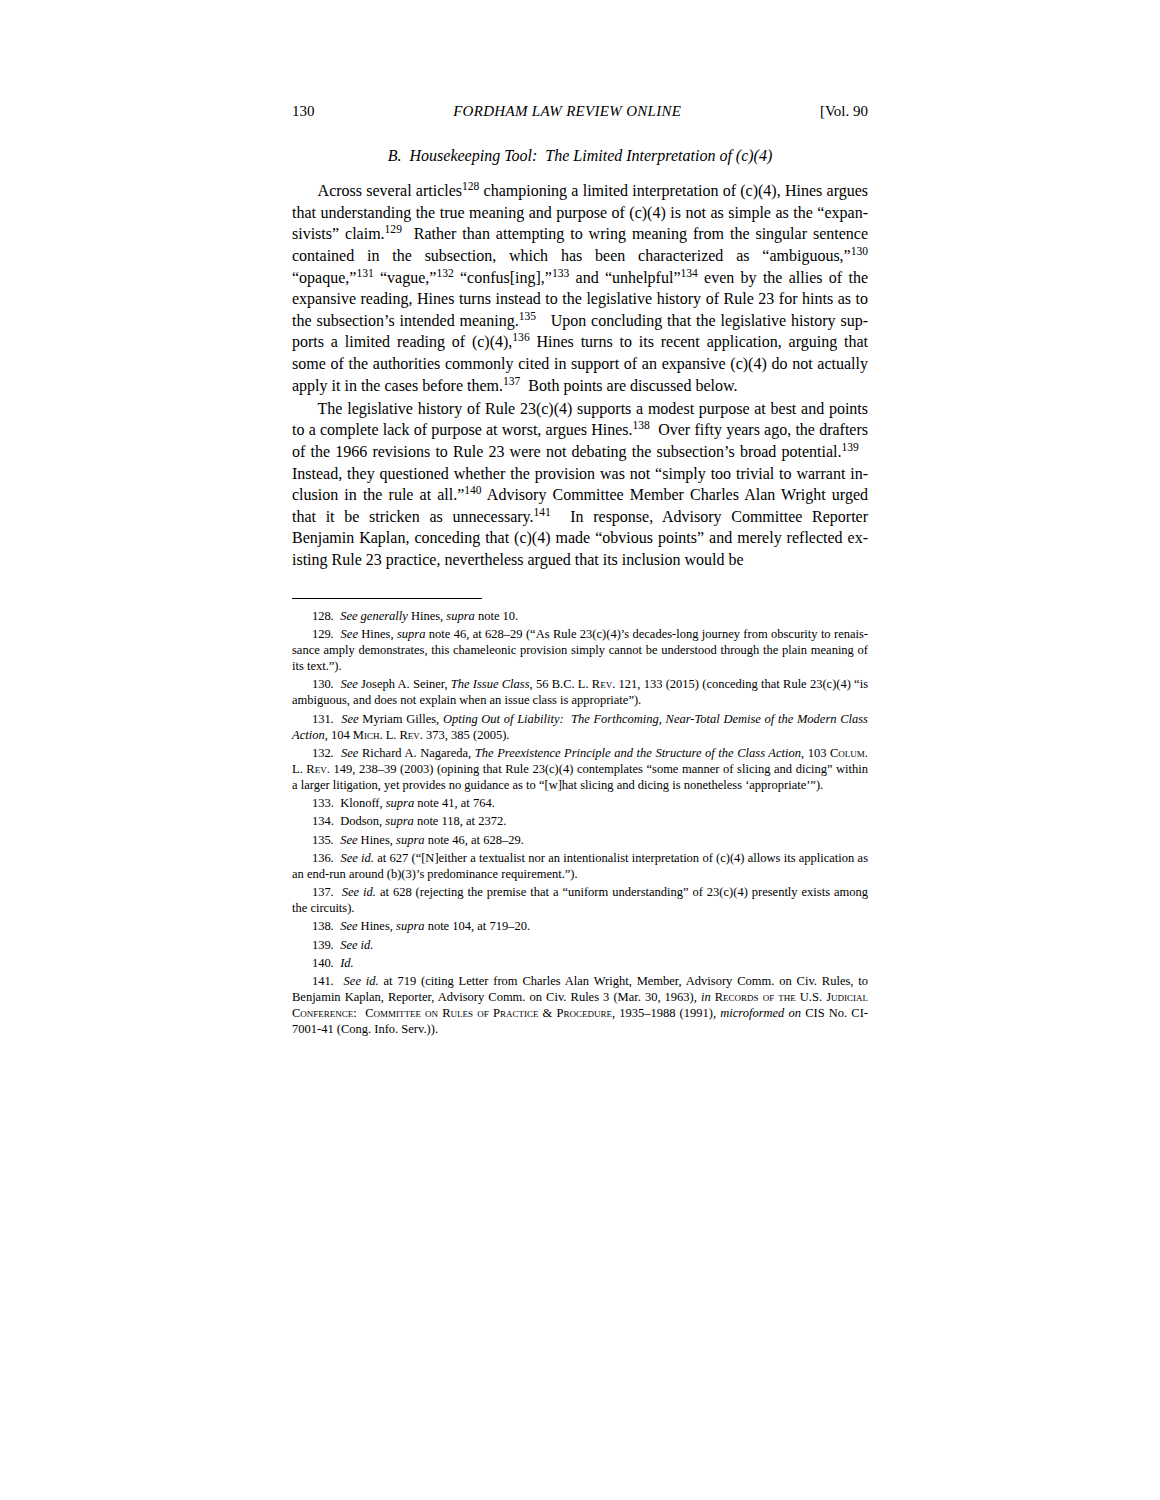130 FORDHAM LAW REVIEW ONLINE [Vol. 90
B. Housekeeping Tool: The Limited Interpretation of (c)(4)
Across several articles128 championing a limited interpretation of (c)(4), Hines argues that understanding the true meaning and purpose of (c)(4) is not as simple as the “expansivists” claim.129 Rather than attempting to wring meaning from the singular sentence contained in the subsection, which has been characterized as “ambiguous,”130 “opaque,”131 “vague,”132 “confus[ing],”133 and “unhelpful”134 even by the allies of the expansive reading, Hines turns instead to the legislative history of Rule 23 for hints as to the subsection’s intended meaning.135 Upon concluding that the legislative history supports a limited reading of (c)(4),136 Hines turns to its recent application, arguing that some of the authorities commonly cited in support of an expansive (c)(4) do not actually apply it in the cases before them.137 Both points are discussed below.
The legislative history of Rule 23(c)(4) supports a modest purpose at best and points to a complete lack of purpose at worst, argues Hines.138 Over fifty years ago, the drafters of the 1966 revisions to Rule 23 were not debating the subsection’s broad potential.139 Instead, they questioned whether the provision was not “simply too trivial to warrant inclusion in the rule at all.”140 Advisory Committee Member Charles Alan Wright urged that it be stricken as unnecessary.141 In response, Advisory Committee Reporter Benjamin Kaplan, conceding that (c)(4) made “obvious points” and merely reflected existing Rule 23 practice, nevertheless argued that its inclusion would be
128. See generally Hines, supra note 10.
129. See Hines, supra note 46, at 628–29 (“As Rule 23(c)(4)’s decades-long journey from obscurity to renaissance amply demonstrates, this chameleonic provision simply cannot be understood through the plain meaning of its text.”).
130. See Joseph A. Seiner, The Issue Class, 56 B.C. L. Rev. 121, 133 (2015) (conceding that Rule 23(c)(4) “is ambiguous, and does not explain when an issue class is appropriate”).
131. See Myriam Gilles, Opting Out of Liability: The Forthcoming, Near-Total Demise of the Modern Class Action, 104 Mich. L. Rev. 373, 385 (2005).
132. See Richard A. Nagareda, The Preexistence Principle and the Structure of the Class Action, 103 Colum. L. Rev. 149, 238–39 (2003) (opining that Rule 23(c)(4) contemplates “some manner of slicing and dicing” within a larger litigation, yet provides no guidance as to “[w]hat slicing and dicing is nonetheless ‘appropriate’”).
133. Klonoff, supra note 41, at 764.
134. Dodson, supra note 118, at 2372.
135. See Hines, supra note 46, at 628–29.
136. See id. at 627 (“[N]either a textualist nor an intentionalist interpretation of (c)(4) allows its application as an end-run around (b)(3)’s predominance requirement.”).
137. See id. at 628 (rejecting the premise that a “uniform understanding” of 23(c)(4) presently exists among the circuits).
138. See Hines, supra note 104, at 719–20.
139. See id.
140. Id.
141. See id. at 719 (citing Letter from Charles Alan Wright, Member, Advisory Comm. on Civ. Rules, to Benjamin Kaplan, Reporter, Advisory Comm. on Civ. Rules 3 (Mar. 30, 1963), in Records of the U.S. Judicial Conference: Committee on Rules of Practice & Procedure, 1935–1988 (1991), microformed on CIS No. CI-7001-41 (Cong. Info. Serv.)).